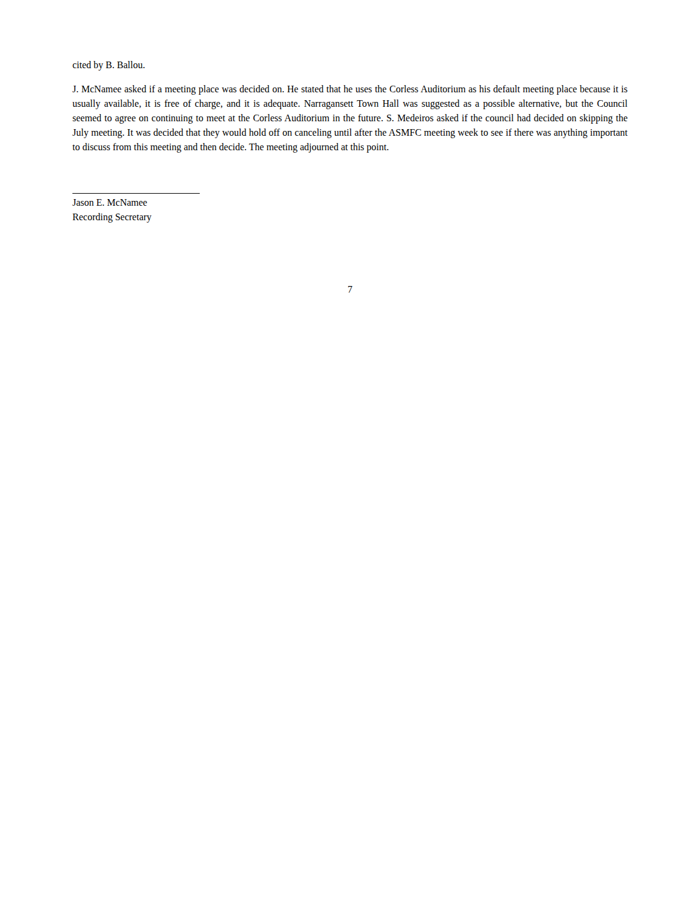cited by B. Ballou.
J. McNamee asked if a meeting place was decided on. He stated that he uses the Corless Auditorium as his default meeting place because it is usually available, it is free of charge, and it is adequate. Narragansett Town Hall was suggested as a possible alternative, but the Council seemed to agree on continuing to meet at the Corless Auditorium in the future. S. Medeiros asked if the council had decided on skipping the July meeting. It was decided that they would hold off on canceling until after the ASMFC meeting week to see if there was anything important to discuss from this meeting and then decide. The meeting adjourned at this point.
Jason E. McNamee
Recording Secretary
7